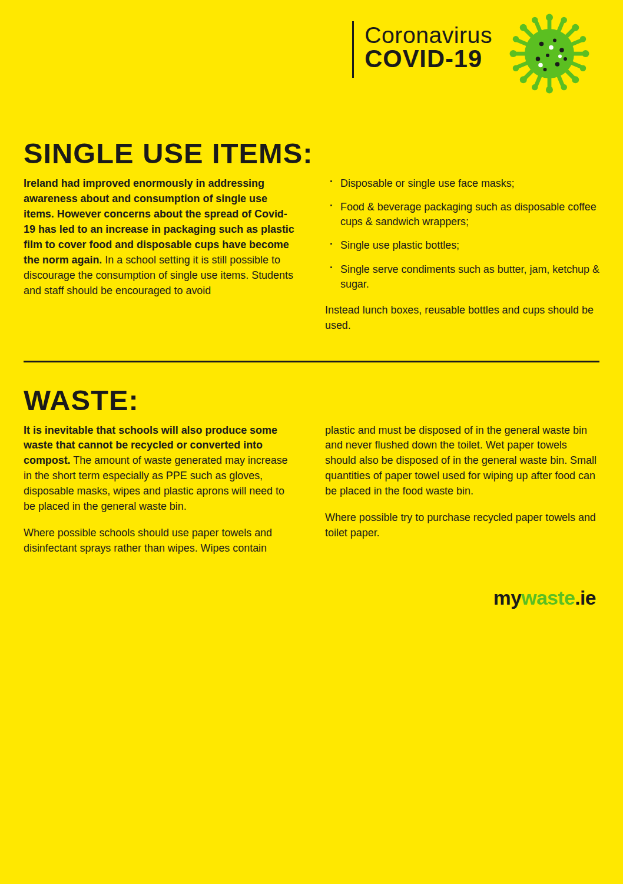Coronavirus COVID-19
Single use items:
Ireland had improved enormously in addressing awareness about and consumption of single use items. However concerns about the spread of Covid-19 has led to an increase in packaging such as plastic film to cover food and disposable cups have become the norm again. In a school setting it is still possible to discourage the consumption of single use items. Students and staff should be encouraged to avoid
Disposable or single use face masks;
Food & beverage packaging such as disposable coffee cups & sandwich wrappers;
Single use plastic bottles;
Single serve condiments such as butter, jam, ketchup & sugar.
Instead lunch boxes, reusable bottles and cups should be used.
Waste:
It is inevitable that schools will also produce some waste that cannot be recycled or converted into compost. The amount of waste generated may increase in the short term especially as PPE such as gloves, disposable masks, wipes and plastic aprons will need to be placed in the general waste bin.
Where possible schools should use paper towels and disinfectant sprays rather than wipes. Wipes contain
plastic and must be disposed of in the general waste bin and never flushed down the toilet. Wet paper towels should also be disposed of in the general waste bin. Small quantities of paper towel used for wiping up after food can be placed in the food waste bin.
Where possible try to purchase recycled paper towels and toilet paper.
my waste.ie